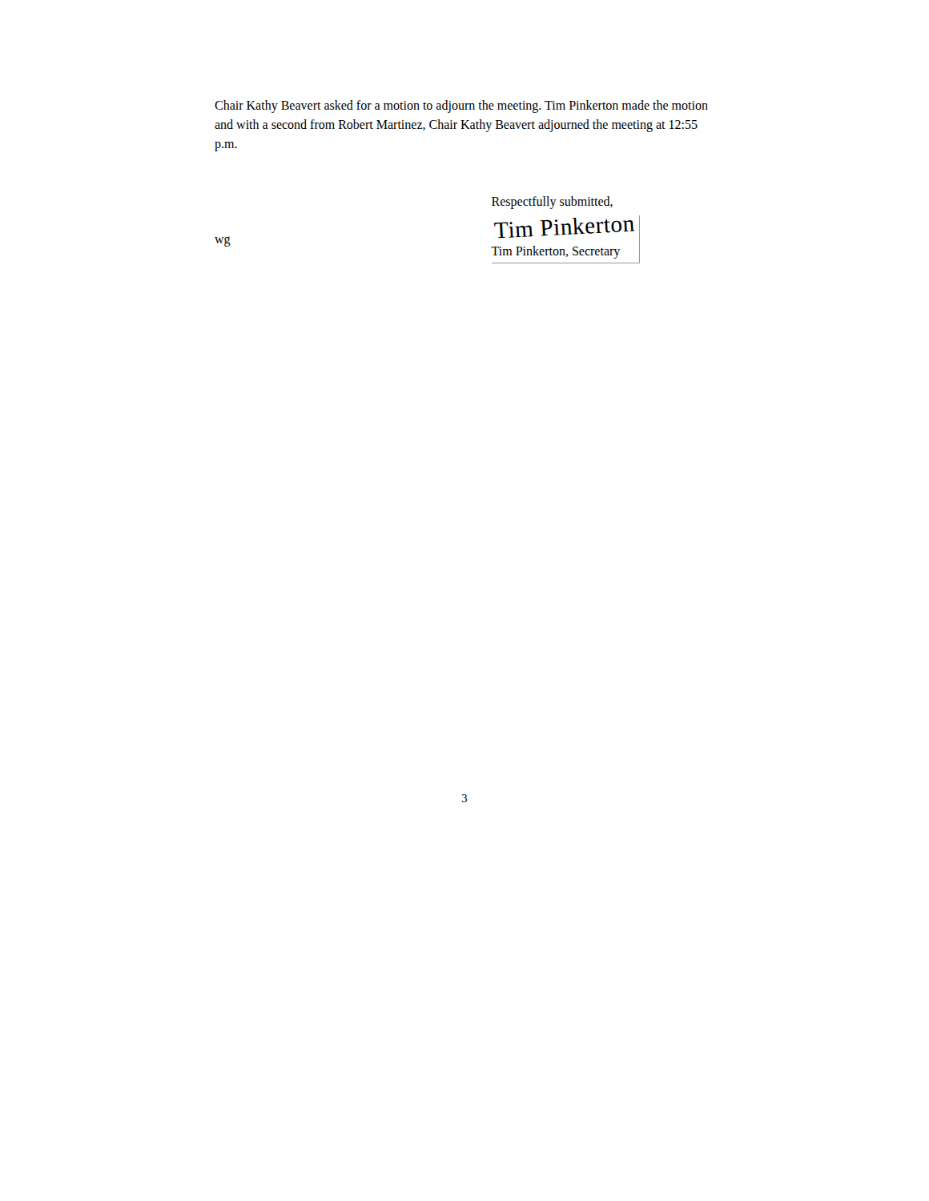Chair Kathy Beavert asked for a motion to adjourn the meeting. Tim Pinkerton made the motion and with a second from Robert Martinez, Chair Kathy Beavert adjourned the meeting at 12:55 p.m.
Respectfully submitted,
Tim Pinkerton
Tim Pinkerton, Secretary
wg
3